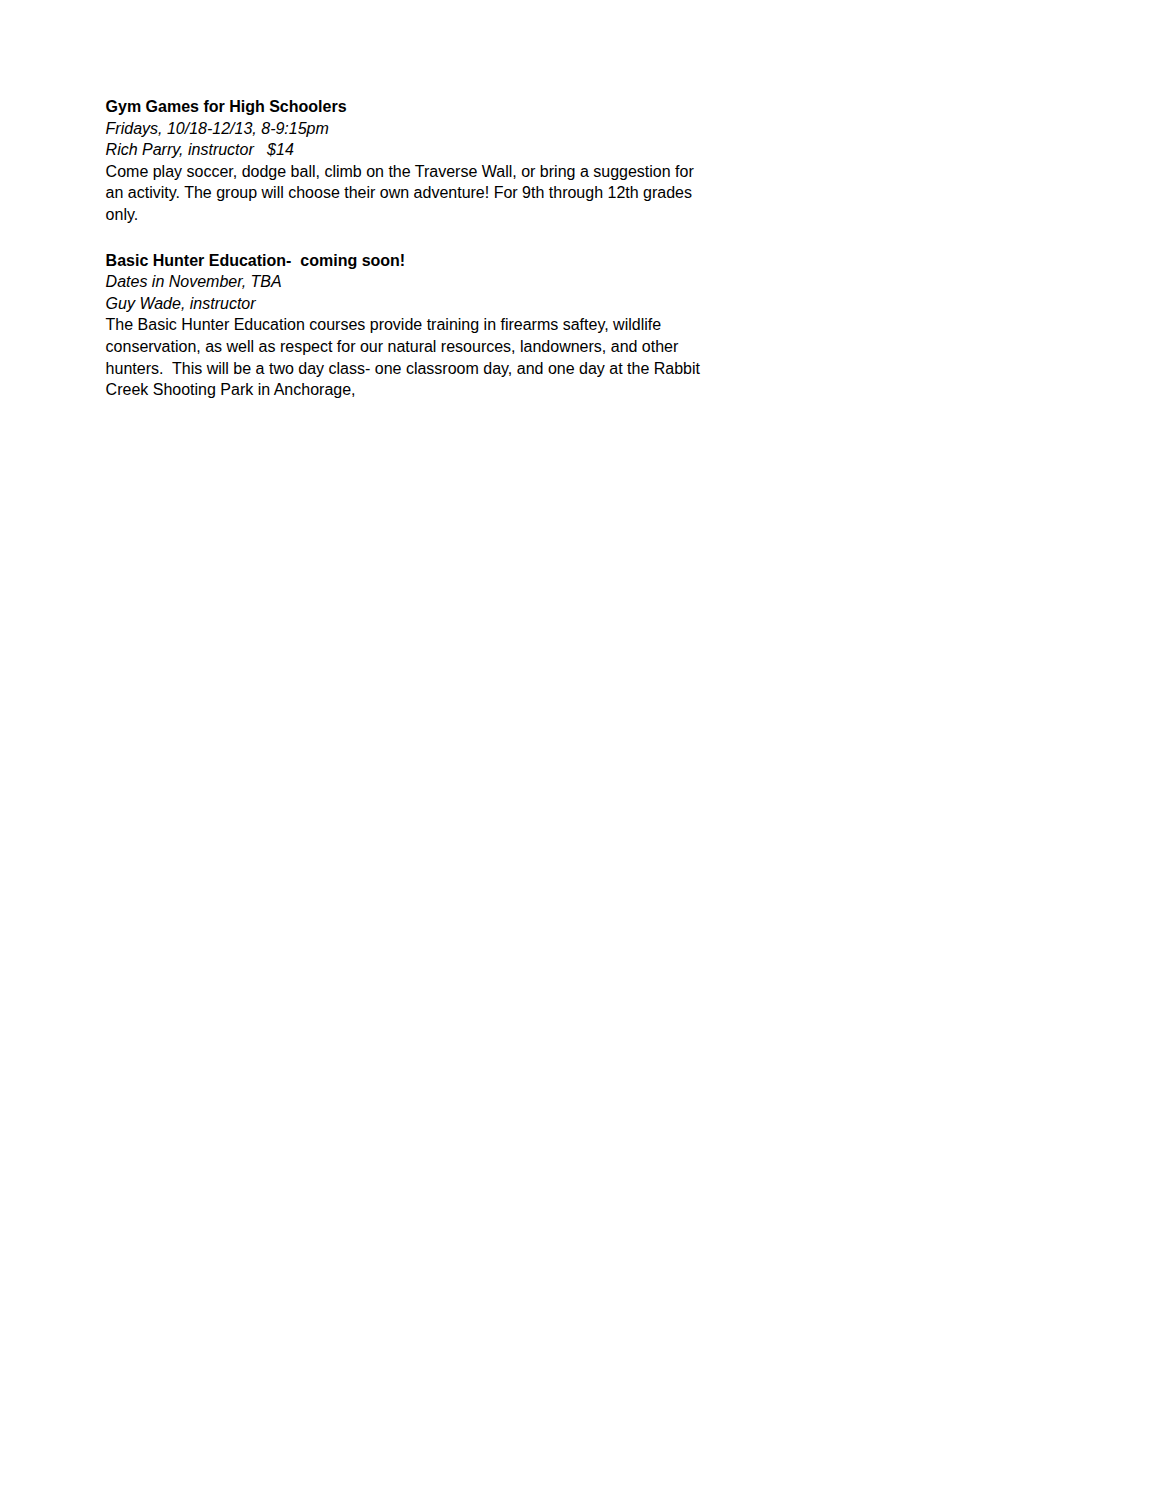Gym Games for High Schoolers
Fridays, 10/18-12/13, 8-9:15pm
Rich Parry, instructor $14
Come play soccer, dodge ball, climb on the Traverse Wall, or bring a suggestion for an activity. The group will choose their own adventure! For 9th through 12th grades only.
Basic Hunter Education- coming soon!
Dates in November, TBA
Guy Wade, instructor
The Basic Hunter Education courses provide training in firearms saftey, wildlife conservation, as well as respect for our natural resources, landowners, and other hunters. This will be a two day class- one classroom day, and one day at the Rabbit Creek Shooting Park in Anchorage,